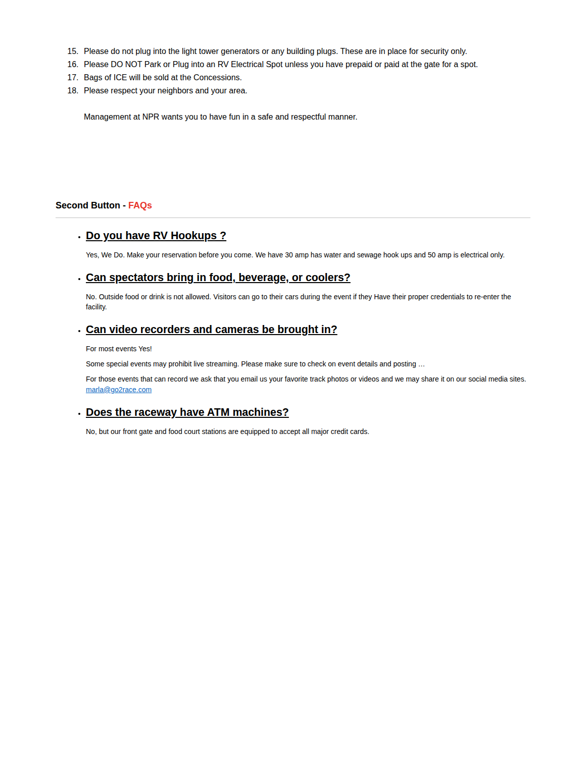Please do not plug into the light tower generators or any building plugs. These are in place for security only.
Please DO NOT Park or Plug into an RV Electrical Spot unless you have prepaid or paid at the gate for a spot.
Bags of ICE will be sold at the Concessions.
Please respect your neighbors and your area.
Management at NPR wants you to have fun in a safe and respectful manner.
Second Button - FAQs
Do you have RV Hookups ?
Yes, We Do. Make your reservation before you come. We have 30 amp has water and sewage hook ups and 50 amp is electrical only.
Can spectators bring in food, beverage, or coolers?
No. Outside food or drink is not allowed. Visitors can go to their cars during the event if they Have their proper credentials to re-enter the facility.
Can video recorders and cameras be brought in?
For most events Yes!
Some special events may prohibit live streaming. Please make sure to check on event details and posting …
For those events that can record we ask that you email us your favorite track photos or videos and we may share it on our social media sites. marla@go2race.com
Does the raceway have ATM machines?
No, but our front gate and food court stations are equipped to accept all major credit cards.